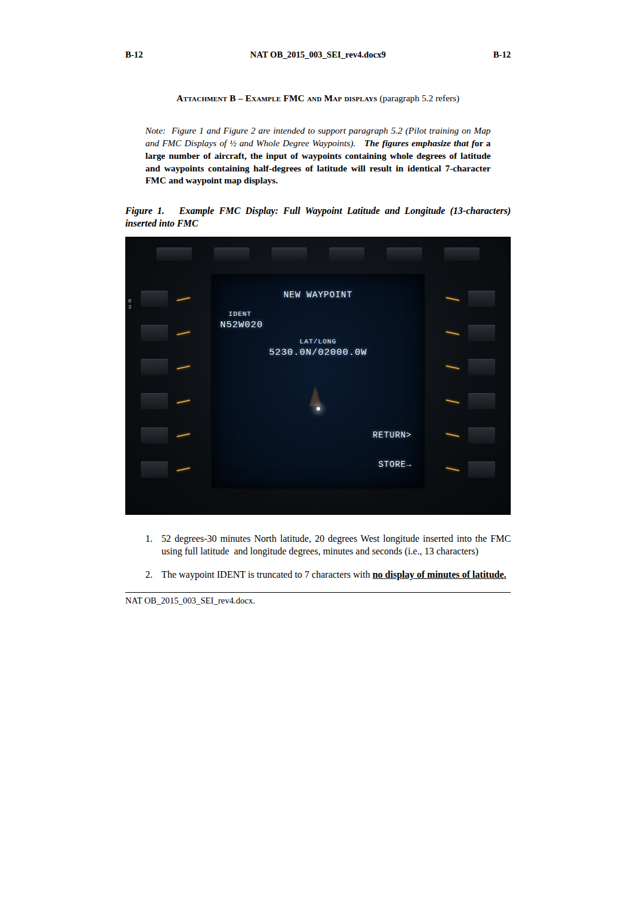B-12
NAT OB_2015_003_SEI_rev4.docx9
B-12
Attachment B – Example FMC and Map displays (paragraph 5.2 refers)
Note: Figure 1 and Figure 2 are intended to support paragraph 5.2 (Pilot training on Map and FMC Displays of ½ and Whole Degree Waypoints). The figures emphasize that f or a large number of aircraft, the input of waypoints containing whole degrees of latitude and waypoints containing half-degrees of latitude will result in identical 7-character FMC and waypoint map displays.
Figure 1. Example FMC Display: Full Waypoint Latitude and Longitude (13-characters) inserted into FMC
0
3
NEW WAYPOINT
IDENT
N52W020
LAT/LONG
5230.0N/02000.0W
RETURN>
STORE→
1. 52 degrees-30 minutes North latitude, 20 degrees West longitude inserted into the FMC using full latitude and longitude degrees, minutes and seconds (i.e., 13 characters)
2. The waypoint IDENT is truncated to 7 characters with no display of minutes of latitude.
NAT OB_2015_003_SEI_rev4.docx.